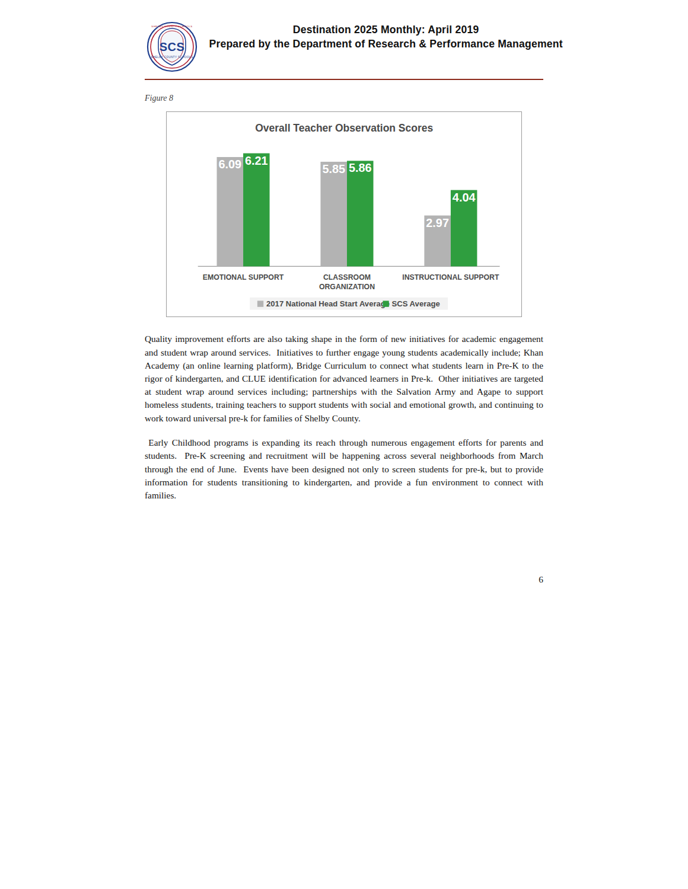SCS SHELBY COUNTY SCHOOLS SHELBY COUNTY SCHOOLS
Destination 2025 Monthly: April 2019
Prepared by the Department of Research & Performance Management
Figure 8
Overall Teacher Observation Scores Overall Teacher Observation Scores 6.09 6.21 5.85 5.86 2.97 4.04 EMOTIONAL SUPPORT CLASSROOM ORGANIZATION INSTRUCTIONAL SUPPORT 2017 National Head Start Average SCS Average
Quality improvement efforts are also taking shape in the form of new initiatives for academic engagement and student wrap around services. Initiatives to further engage young students academically include; Khan Academy (an online learning platform), Bridge Curriculum to connect what students learn in Pre-K to the rigor of kindergarten, and CLUE identification for advanced learners in Pre-k. Other initiatives are targeted at student wrap around services including; partnerships with the Salvation Army and Agape to support homeless students, training teachers to support students with social and emotional growth, and continuing to work toward universal pre-k for families of Shelby County.
Early Childhood programs is expanding its reach through numerous engagement efforts for parents and students. Pre-K screening and recruitment will be happening across several neighborhoods from March through the end of June. Events have been designed not only to screen students for pre-k, but to provide information for students transitioning to kindergarten, and provide a fun environment to connect with families.
6